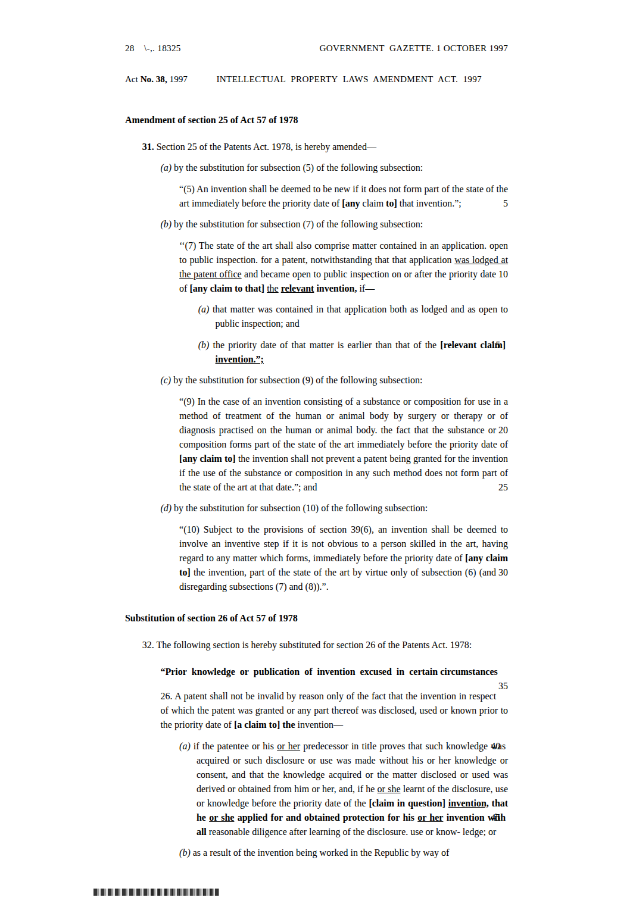28 \-,. 18325
GOVERNMENT GAZETTE. 1 OCTOBER 1997
Act No. 38, 1997
INTELLECTUAL PROPERTY LAWS AMENDMENT ACT. 1997
Amendment of section 25 of Act 57 of 1978
31. Section 25 of the Patents Act. 1978, is hereby amended—
(a) by the substitution for subsection (5) of the following subsection:
“(5) An invention shall be deemed to be new if it does not form part of the state of the art immediately before the priority date of [any claim to] that 5 invention.”;
(b) by the substitution for subsection (7) of the following subsection:
‘‘(7) The state of the art shall also comprise matter contained in an application. open to public inspection. for a patent, notwithstanding that that application was lodged at the patent office and became open to 10 public inspection on or after the priority date of [any claim to that] the relevant invention, if—
(a) that matter was contained in that application both as lodged and as open to public inspection; and
(b) the priority date of that matter is earlier than that of the [relevant 15 claim] invention.”;
(c) by the substitution for subsection (9) of the following subsection:
“(9) In the case of an invention consisting of a substance or composition for use in a method of treatment of the human or animal body by surgery or therapy or of diagnosis practised on the human or animal body. the fact that 20 the substance or composition forms part of the state of the art immediately before the priority date of [any claim to] the invention shall not prevent a patent being granted for the invention if the use of the substance or composition in any such method does not form part of the state of the art at that date.”; and 25
(d) by the substitution for subsection (10) of the following subsection:
“(10) Subject to the provisions of section 39(6), an invention shall be deemed to involve an inventive step if it is not obvious to a person skilled in the art, having regard to any matter which forms, immediately before the priority date of [any claim to] the invention, part of the state of the art by 30 virtue only of subsection (6) (and disregarding subsections (7) and (8)).”.
Substitution of section 26 of Act 57 of 1978
32. The following section is hereby substituted for section 26 of the Patents Act. 1978:
“Prior knowledge or publication of invention excused in certain circumstances 35
26. A patent shall not be invalid by reason only of the fact that the invention in respect of which the patent was granted or any part thereof was disclosed, used or known prior to the priority date of [a claim to] the invention—
(a) if the patentee or his or her predecessor in title proves that such 40 knowledge was acquired or such disclosure or use was made without his or her knowledge or consent, and that the knowledge acquired or the matter disclosed or used was derived or obtained from him or her, and, if he or she learnt of the disclosure, use or knowledge before the priority date of the [claim in question] invention, that he or she 45 applied for and obtained protection for his or her invention with all reasonable diligence after learning of the disclosure. use or know- ledge; or
(b) as a result of the invention being worked in the Republic by way of